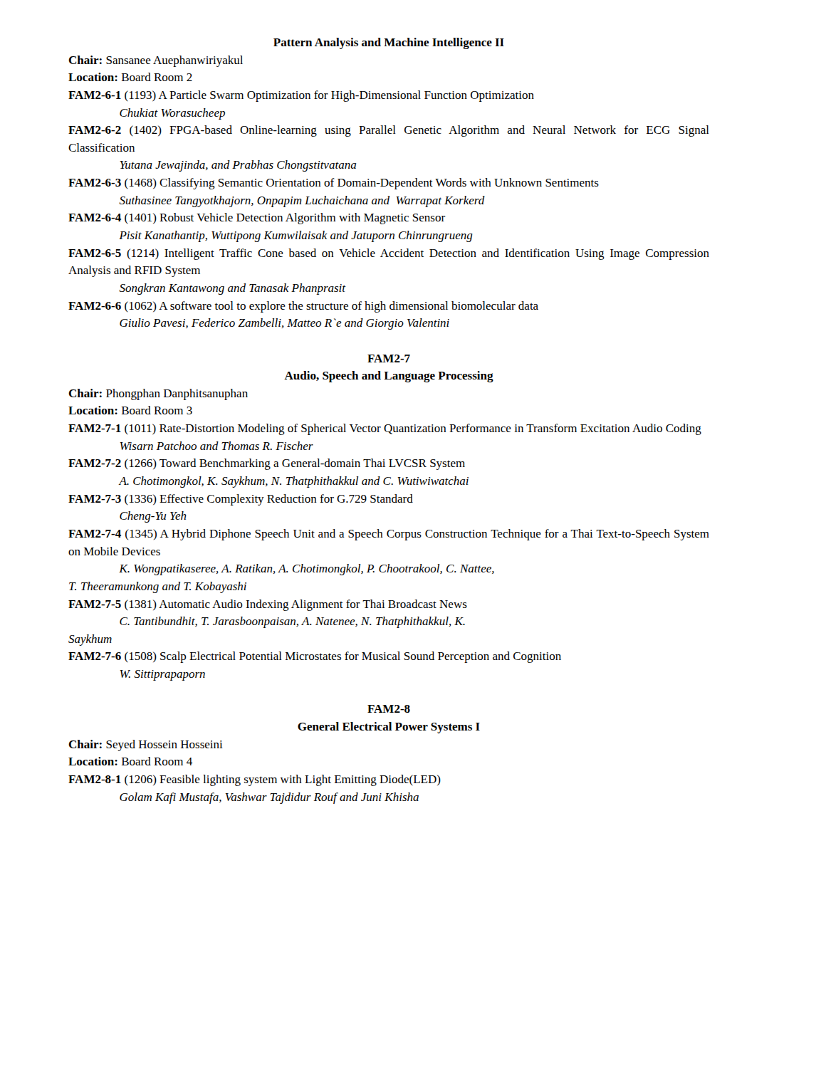Pattern Analysis and Machine Intelligence II
Chair: Sansanee Auephanwiriyakul
Location: Board Room 2
FAM2-6-1 (1193) A Particle Swarm Optimization for High-Dimensional Function Optimization
Chukiat Worasucheep
FAM2-6-2 (1402) FPGA-based Online-learning using Parallel Genetic Algorithm and Neural Network for ECG Signal Classification
Yutana Jewajinda, and Prabhas Chongstitvatana
FAM2-6-3 (1468) Classifying Semantic Orientation of Domain-Dependent Words with Unknown Sentiments
Suthasinee Tangyotkhajorn, Onpapim Luchaichana and Warrapat Korkerd
FAM2-6-4 (1401) Robust Vehicle Detection Algorithm with Magnetic Sensor
Pisit Kanathantip, Wuttipong Kumwilaisak and Jatuporn Chinrungrueng
FAM2-6-5 (1214) Intelligent Traffic Cone based on Vehicle Accident Detection and Identification Using Image Compression Analysis and RFID System
Songkran Kantawong and Tanasak Phanprasit
FAM2-6-6 (1062) A software tool to explore the structure of high dimensional biomolecular data
Giulio Pavesi, Federico Zambelli, Matteo R`e and Giorgio Valentini
FAM2-7
Audio, Speech and Language Processing
Chair: Phongphan Danphitsanuphan
Location: Board Room 3
FAM2-7-1 (1011) Rate-Distortion Modeling of Spherical Vector Quantization Performance in Transform Excitation Audio Coding
Wisarn Patchoo and Thomas R. Fischer
FAM2-7-2 (1266) Toward Benchmarking a General-domain Thai LVCSR System
A. Chotimongkol, K. Saykhum, N. Thatphithakkul and C. Wutiwiwatchai
FAM2-7-3 (1336) Effective Complexity Reduction for G.729 Standard
Cheng-Yu Yeh
FAM2-7-4 (1345) A Hybrid Diphone Speech Unit and a Speech Corpus Construction Technique for a Thai Text-to-Speech System on Mobile Devices
K. Wongpatikaseree, A. Ratikan, A. Chotimongkol, P. Chootrakool, C. Nattee,
T. Theeramunkong and T. Kobayashi
FAM2-7-5 (1381) Automatic Audio Indexing Alignment for Thai Broadcast News
C. Tantibundhit, T. Jarasboonpaisan, A. Natenee, N. Thatphithakkul, K.
Saykhum
FAM2-7-6 (1508) Scalp Electrical Potential Microstates for Musical Sound Perception and Cognition
W. Sittiprapaporn
FAM2-8
General Electrical Power Systems I
Chair: Seyed Hossein Hosseini
Location: Board Room 4
FAM2-8-1 (1206) Feasible lighting system with Light Emitting Diode(LED)
Golam Kafi Mustafa, Vashwar Tajdidur Rouf and Juni Khisha